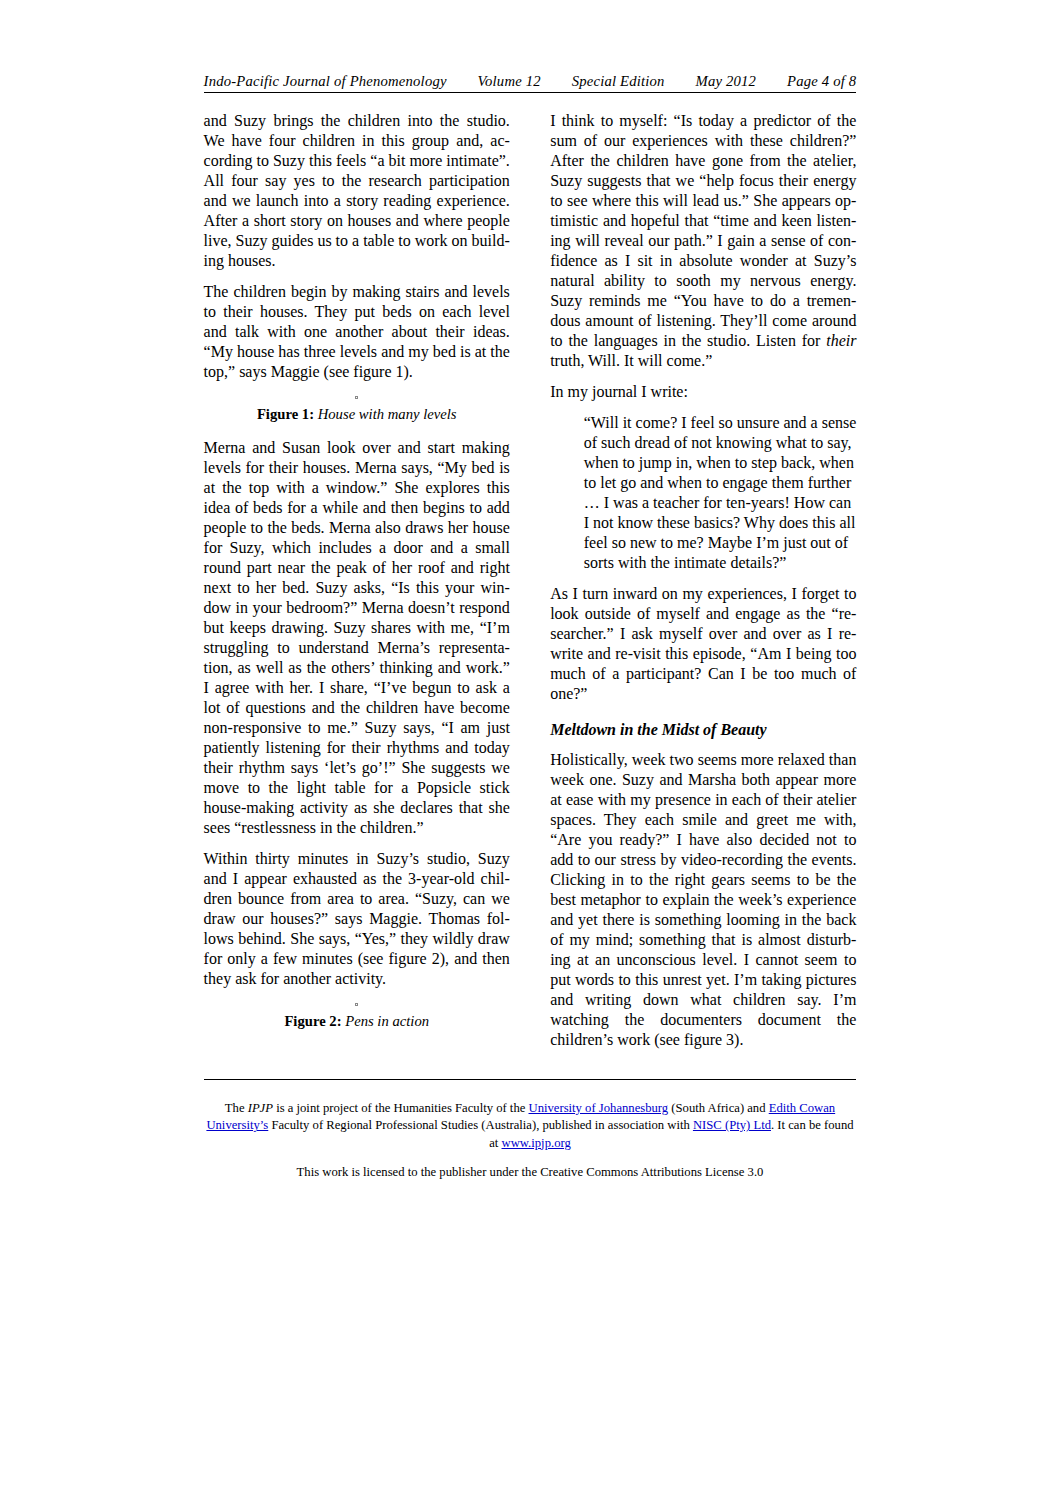Indo-Pacific Journal of Phenomenology Volume 12 Special Edition May 2012 Page 4 of 8
and Suzy brings the children into the studio. We have four children in this group and, according to Suzy this feels “a bit more intimate”. All four say yes to the research participation and we launch into a story reading experience. After a short story on houses and where people live, Suzy guides us to a table to work on building houses.
The children begin by making stairs and levels to their houses. They put beds on each level and talk with one another about their ideas. “My house has three levels and my bed is at the top,” says Maggie (see figure 1).
Figure 1: House with many levels
Merna and Susan look over and start making levels for their houses. Merna says, “My bed is at the top with a window.” She explores this idea of beds for a while and then begins to add people to the beds. Merna also draws her house for Suzy, which includes a door and a small round part near the peak of her roof and right next to her bed. Suzy asks, “Is this your window in your bedroom?” Merna doesn’t respond but keeps drawing. Suzy shares with me, “I’m struggling to understand Merna’s representation, as well as the others’ thinking and work.” I agree with her. I share, “I’ve begun to ask a lot of questions and the children have become non-responsive to me.” Suzy says, “I am just patiently listening for their rhythms and today their rhythm says ‘let’s go’!” She suggests we move to the light table for a Popsicle stick house-making activity as she declares that she sees “restlessness in the children.”
Within thirty minutes in Suzy’s studio, Suzy and I appear exhausted as the 3-year-old children bounce from area to area. “Suzy, can we draw our houses?” says Maggie. Thomas follows behind. She says, “Yes,” they wildly draw for only a few minutes (see figure 2), and then they ask for another activity.
Figure 2: Pens in action
I think to myself: “Is today a predictor of the sum of our experiences with these children?” After the children have gone from the atelier, Suzy suggests that we “help focus their energy to see where this will lead us.” She appears optimistic and hopeful that “time and keen listening will reveal our path.” I gain a sense of confidence as I sit in absolute wonder at Suzy’s natural ability to sooth my nervous energy. Suzy reminds me “You have to do a tremendous amount of listening. They’ll come around to the languages in the studio. Listen for their truth, Will. It will come.”
In my journal I write:
“Will it come? I feel so unsure and a sense of such dread of not knowing what to say, when to jump in, when to step back, when to let go and when to engage them further … I was a teacher for ten-years! How can I not know these basics? Why does this all feel so new to me? Maybe I’m just out of sorts with the intimate details?”
As I turn inward on my experiences, I forget to look outside of myself and engage as the “researcher.” I ask myself over and over as I re-write and re-visit this episode, “Am I being too much of a participant? Can I be too much of one?”
Meltdown in the Midst of Beauty
Holistically, week two seems more relaxed than week one. Suzy and Marsha both appear more at ease with my presence in each of their atelier spaces. They each smile and greet me with, “Are you ready?” I have also decided not to add to our stress by video-recording the events. Clicking in to the right gears seems to be the best metaphor to explain the week’s experience and yet there is something looming in the back of my mind; something that is almost disturbing at an unconscious level. I cannot seem to put words to this unrest yet. I’m taking pictures and writing down what children say. I’m watching the documenters document the children’s work (see figure 3).
The IPJP is a joint project of the Humanities Faculty of the University of Johannesburg (South Africa) and Edith Cowan University’s Faculty of Regional Professional Studies (Australia), published in association with NISC (Pty) Ltd. It can be found at www.ipjp.org
This work is licensed to the publisher under the Creative Commons Attributions License 3.0